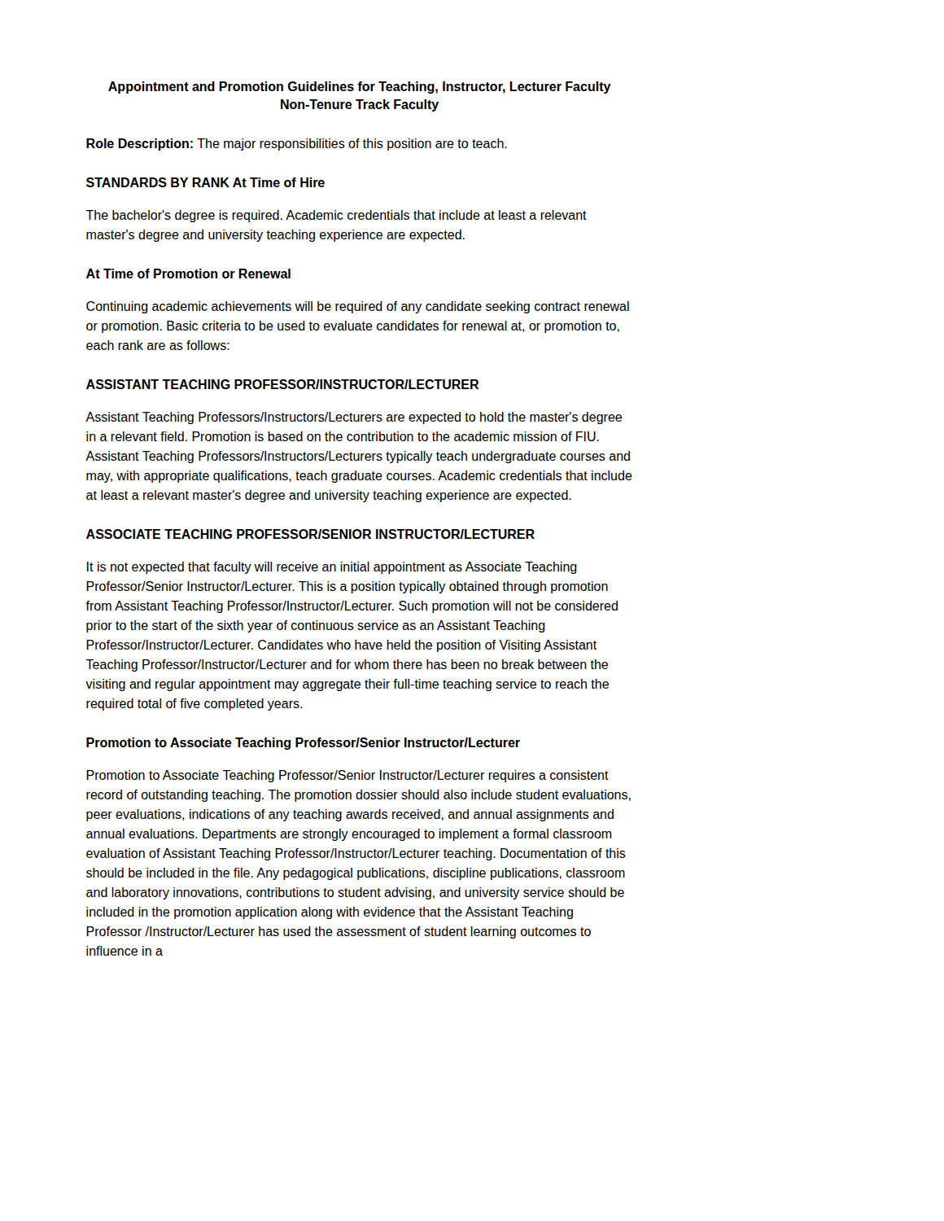Appointment and Promotion Guidelines for Teaching, Instructor, Lecturer Faculty
Non-Tenure Track Faculty
Role Description: The major responsibilities of this position are to teach.
STANDARDS BY RANK At Time of Hire
The bachelor's degree is required. Academic credentials that include at least a relevant master's degree and university teaching experience are expected.
At Time of Promotion or Renewal
Continuing academic achievements will be required of any candidate seeking contract renewal or promotion. Basic criteria to be used to evaluate candidates for renewal at, or promotion to, each rank are as follows:
ASSISTANT TEACHING PROFESSOR/INSTRUCTOR/LECTURER
Assistant Teaching Professors/Instructors/Lecturers are expected to hold the master's degree in a relevant field. Promotion is based on the contribution to the academic mission of FIU. Assistant Teaching Professors/Instructors/Lecturers typically teach undergraduate courses and may, with appropriate qualifications, teach graduate courses. Academic credentials that include at least a relevant master's degree and university teaching experience are expected.
ASSOCIATE TEACHING PROFESSOR/SENIOR INSTRUCTOR/LECTURER
It is not expected that faculty will receive an initial appointment as Associate Teaching Professor/Senior Instructor/Lecturer. This is a position typically obtained through promotion from Assistant Teaching Professor/Instructor/Lecturer. Such promotion will not be considered prior to the start of the sixth year of continuous service as an Assistant Teaching Professor/Instructor/Lecturer. Candidates who have held the position of Visiting Assistant Teaching Professor/Instructor/Lecturer and for whom there has been no break between the visiting and regular appointment may aggregate their full-time teaching service to reach the required total of five completed years.
Promotion to Associate Teaching Professor/Senior Instructor/Lecturer
Promotion to Associate Teaching Professor/Senior Instructor/Lecturer requires a consistent record of outstanding teaching. The promotion dossier should also include student evaluations, peer evaluations, indications of any teaching awards received, and annual assignments and annual evaluations. Departments are strongly encouraged to implement a formal classroom evaluation of Assistant Teaching Professor/Instructor/Lecturer teaching. Documentation of this should be included in the file. Any pedagogical publications, discipline publications, classroom and laboratory innovations, contributions to student advising, and university service should be included in the promotion application along with evidence that the Assistant Teaching Professor /Instructor/Lecturer has used the assessment of student learning outcomes to influence in a